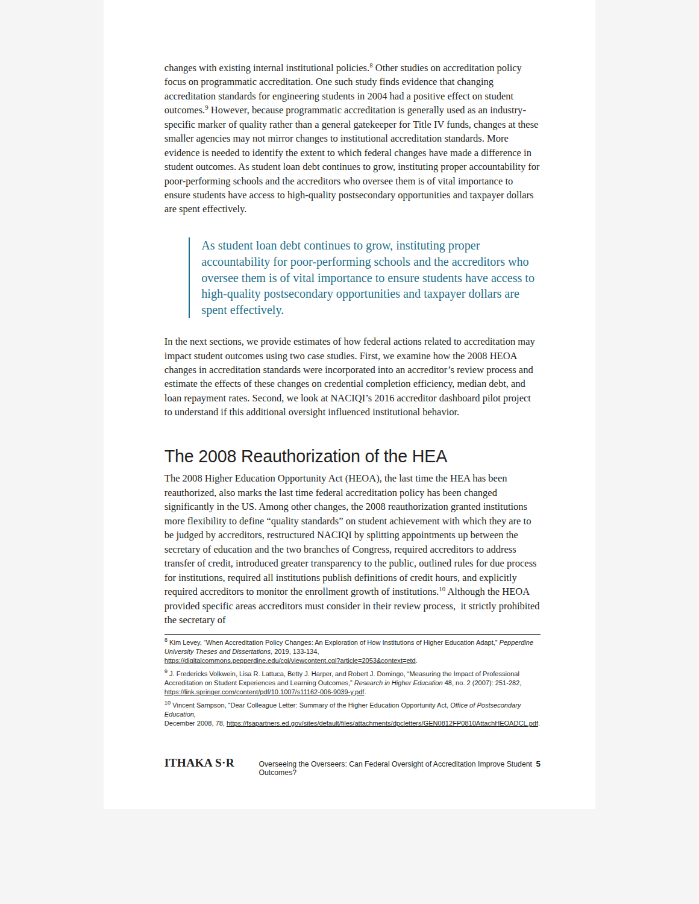changes with existing internal institutional policies.8 Other studies on accreditation policy focus on programmatic accreditation. One such study finds evidence that changing accreditation standards for engineering students in 2004 had a positive effect on student outcomes.9 However, because programmatic accreditation is generally used as an industry-specific marker of quality rather than a general gatekeeper for Title IV funds, changes at these smaller agencies may not mirror changes to institutional accreditation standards. More evidence is needed to identify the extent to which federal changes have made a difference in student outcomes. As student loan debt continues to grow, instituting proper accountability for poor-performing schools and the accreditors who oversee them is of vital importance to ensure students have access to high-quality postsecondary opportunities and taxpayer dollars are spent effectively.
As student loan debt continues to grow, instituting proper accountability for poor-performing schools and the accreditors who oversee them is of vital importance to ensure students have access to high-quality postsecondary opportunities and taxpayer dollars are spent effectively.
In the next sections, we provide estimates of how federal actions related to accreditation may impact student outcomes using two case studies. First, we examine how the 2008 HEOA changes in accreditation standards were incorporated into an accreditor’s review process and estimate the effects of these changes on credential completion efficiency, median debt, and loan repayment rates. Second, we look at NACIQI’s 2016 accreditor dashboard pilot project to understand if this additional oversight influenced institutional behavior.
The 2008 Reauthorization of the HEA
The 2008 Higher Education Opportunity Act (HEOA), the last time the HEA has been reauthorized, also marks the last time federal accreditation policy has been changed significantly in the US. Among other changes, the 2008 reauthorization granted institutions more flexibility to define “quality standards” on student achievement with which they are to be judged by accreditors, restructured NACIQI by splitting appointments up between the secretary of education and the two branches of Congress, required accreditors to address transfer of credit, introduced greater transparency to the public, outlined rules for due process for institutions, required all institutions publish definitions of credit hours, and explicitly required accreditors to monitor the enrollment growth of institutions.10 Although the HEOA provided specific areas accreditors must consider in their review process, it strictly prohibited the secretary of
8 Kim Levey, “When Accreditation Policy Changes: An Exploration of How Institutions of Higher Education Adapt,” Pepperdine University Theses and Dissertations, 2019, 133-134,
https://digitalcommons.pepperdine.edu/cgi/viewcontent.cgi?article=2053&context=etd.
9 J. Fredericks Volkwein, Lisa R. Lattuca, Betty J. Harper, and Robert J. Domingo, “Measuring the Impact of Professional Accreditation on Student Experiences and Learning Outcomes,” Research in Higher Education 48, no. 2 (2007): 251-282,
https://link.springer.com/content/pdf/10.1007/s11162-006-9039-y.pdf.
10 Vincent Sampson, “Dear Colleague Letter: Summary of the Higher Education Opportunity Act, Office of Postsecondary Education,
December 2008, 78, https://fsapartners.ed.gov/sites/default/files/attachments/dpcletters/GEN0812FP0810AttachHEOADCL.pdf.
ITHAKA S·R Overseeing the Overseers: Can Federal Oversight of Accreditation Improve Student Outcomes? 5